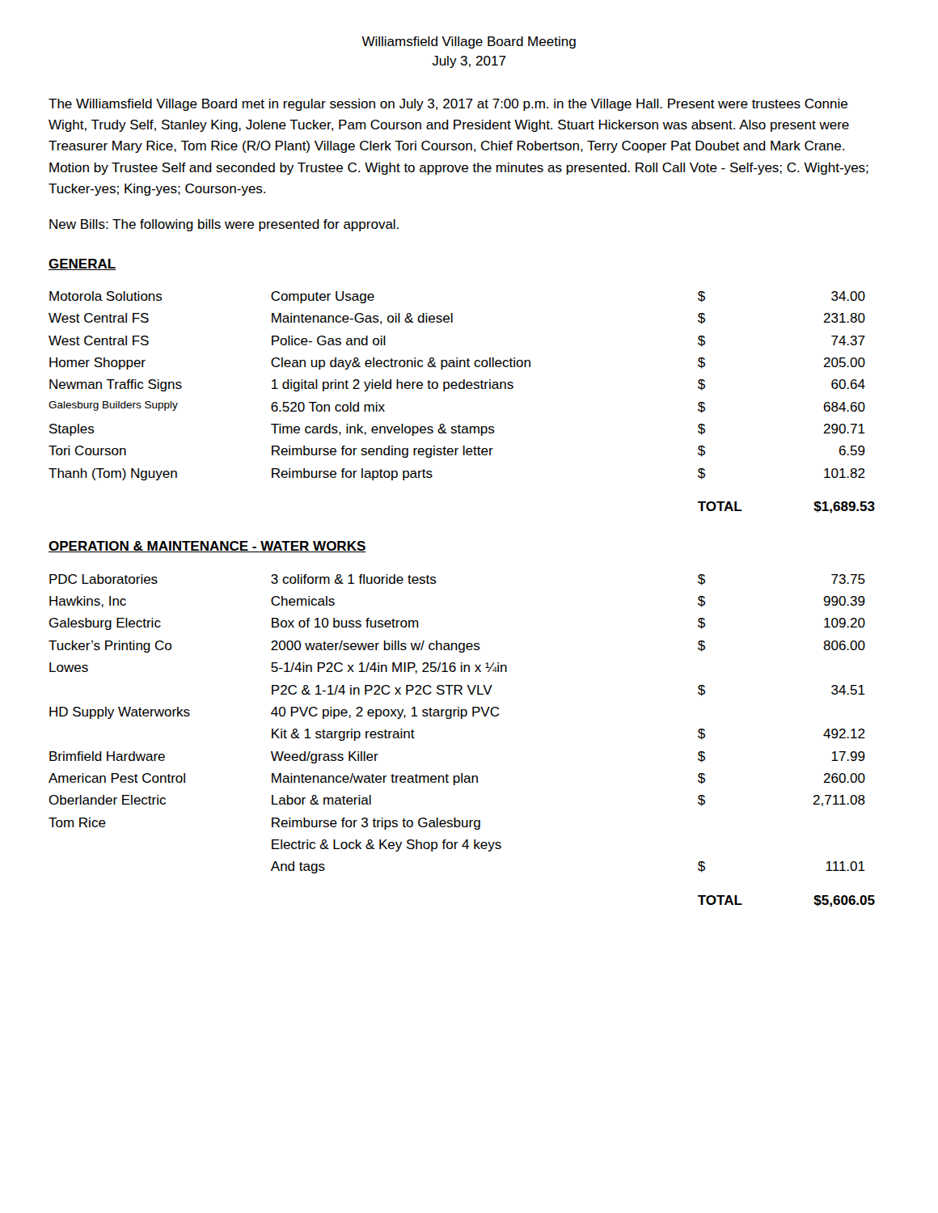Williamsfield Village Board Meeting
July 3, 2017
The Williamsfield Village Board met in regular session on July 3, 2017 at 7:00 p.m. in the Village Hall. Present were trustees Connie Wight, Trudy Self, Stanley King, Jolene Tucker, Pam Courson and President Wight. Stuart Hickerson was absent. Also present were Treasurer Mary Rice, Tom Rice (R/O Plant) Village Clerk Tori Courson, Chief Robertson, Terry Cooper Pat Doubet and Mark Crane. Motion by Trustee Self and seconded by Trustee C. Wight to approve the minutes as presented. Roll Call Vote - Self-yes; C. Wight-yes; Tucker-yes; King-yes; Courson-yes.
New Bills: The following bills were presented for approval.
GENERAL
| Motorola Solutions | Computer Usage | $ | 34.00 |
| West Central FS | Maintenance-Gas, oil & diesel | $ | 231.80 |
| West Central FS | Police- Gas and oil | $ | 74.37 |
| Homer Shopper | Clean up day& electronic & paint collection | $ | 205.00 |
| Newman Traffic Signs | 1 digital print 2 yield here to pedestrians | $ | 60.64 |
| Galesburg Builders Supply | 6.520 Ton cold mix | $ | 684.60 |
| Staples | Time cards, ink, envelopes & stamps | $ | 290.71 |
| Tori Courson | Reimburse for sending register letter | $ | 6.59 |
| Thanh (Tom) Nguyen | Reimburse for laptop parts | $ | 101.82 |
| | TOTAL | $1,689.53 |
OPERATION & MAINTENANCE - WATER WORKS
| PDC Laboratories | 3 coliform & 1 fluoride tests | $ | 73.75 |
| Hawkins, Inc | Chemicals | $ | 990.39 |
| Galesburg Electric | Box of 10 buss fusetrom | $ | 109.20 |
| Tucker’s Printing Co | 2000 water/sewer bills w/ changes | $ | 806.00 |
| Lowes | 5-1/4in P2C x 1/4in MIP, 25/16 in x ¼in | | |
| | P2C & 1-1/4 in P2C x P2C STR VLV | $ | 34.51 |
| HD Supply Waterworks | 40 PVC pipe, 2 epoxy, 1 stargrip PVC | | |
| | Kit & 1 stargrip restraint | $ | 492.12 |
| Brimfield Hardware | Weed/grass Killer | $ | 17.99 |
| American Pest Control | Maintenance/water treatment plan | $ | 260.00 |
| Oberlander Electric | Labor & material | $ | 2,711.08 |
| Tom Rice | Reimburse for 3 trips to Galesburg | | |
| | Electric & Lock & Key Shop for 4 keys | | |
| | And tags | $ | 111.01 |
| | TOTAL | $5,606.05 |